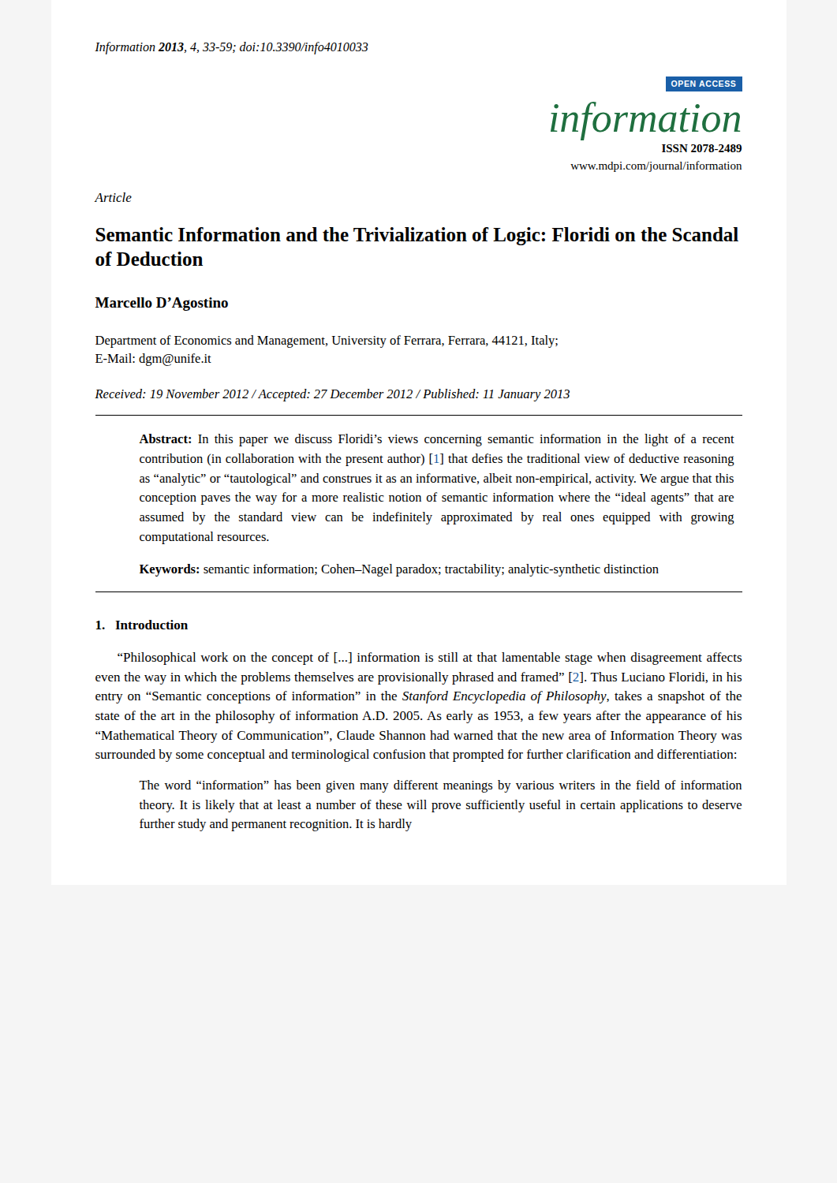Information 2013, 4, 33-59; doi:10.3390/info4010033
OPEN ACCESS
information
ISSN 2078-2489
www.mdpi.com/journal/information
Article
Semantic Information and the Trivialization of Logic: Floridi on the Scandal of Deduction
Marcello D’Agostino
Department of Economics and Management, University of Ferrara, Ferrara, 44121, Italy;
E-Mail: dgm@unife.it
Received: 19 November 2012 / Accepted: 27 December 2012 / Published: 11 January 2013
Abstract: In this paper we discuss Floridi’s views concerning semantic information in the light of a recent contribution (in collaboration with the present author) [1] that defies the traditional view of deductive reasoning as “analytic” or “tautological” and construes it as an informative, albeit non-empirical, activity. We argue that this conception paves the way for a more realistic notion of semantic information where the “ideal agents” that are assumed by the standard view can be indefinitely approximated by real ones equipped with growing computational resources.
Keywords: semantic information; Cohen–Nagel paradox; tractability; analytic-synthetic distinction
1. Introduction
“Philosophical work on the concept of [...] information is still at that lamentable stage when disagreement affects even the way in which the problems themselves are provisionally phrased and framed” [2]. Thus Luciano Floridi, in his entry on “Semantic conceptions of information” in the Stanford Encyclopedia of Philosophy, takes a snapshot of the state of the art in the philosophy of information A.D. 2005. As early as 1953, a few years after the appearance of his “Mathematical Theory of Communication”, Claude Shannon had warned that the new area of Information Theory was surrounded by some conceptual and terminological confusion that prompted for further clarification and differentiation:
The word “information” has been given many different meanings by various writers in the field of information theory. It is likely that at least a number of these will prove sufficiently useful in certain applications to deserve further study and permanent recognition. It is hardly